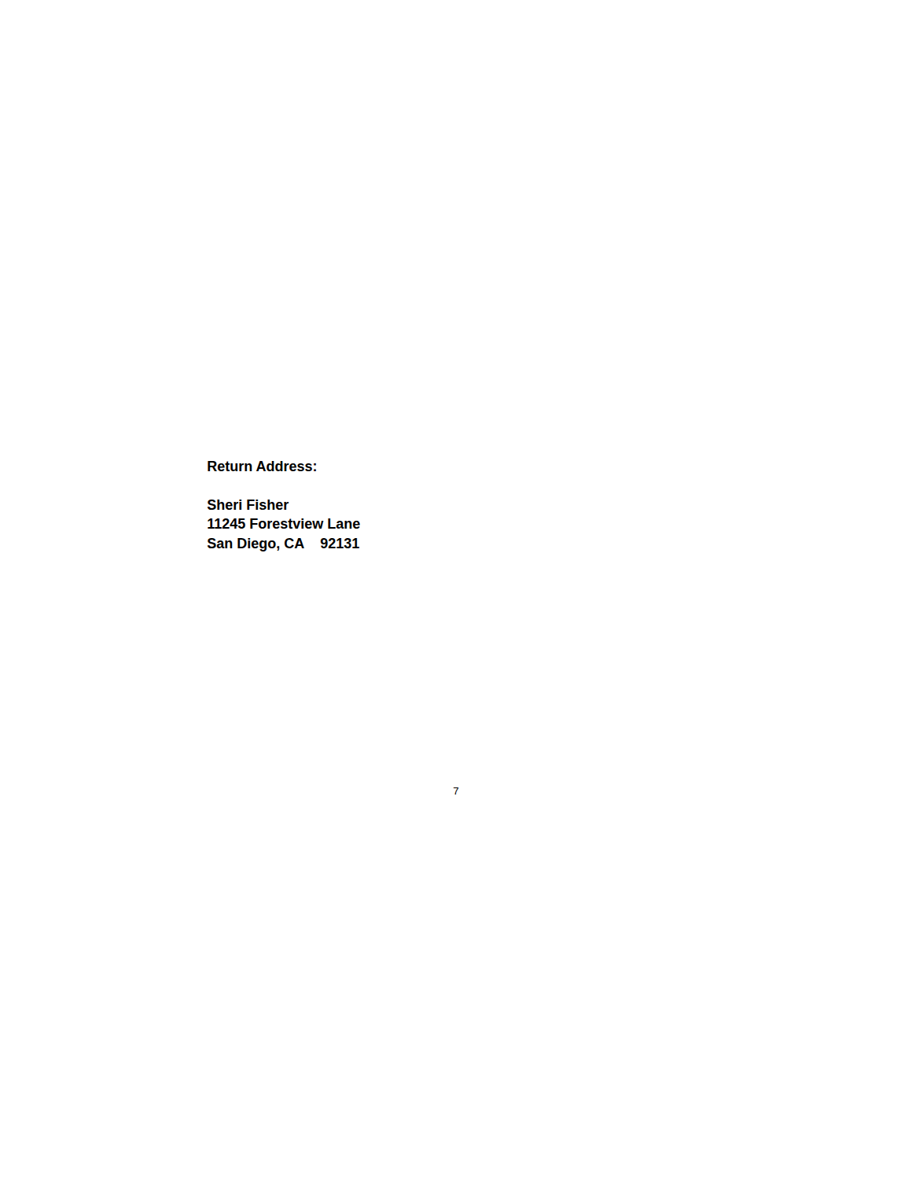Return Address:
Sheri Fisher
11245 Forestview Lane
San Diego, CA 92131
7